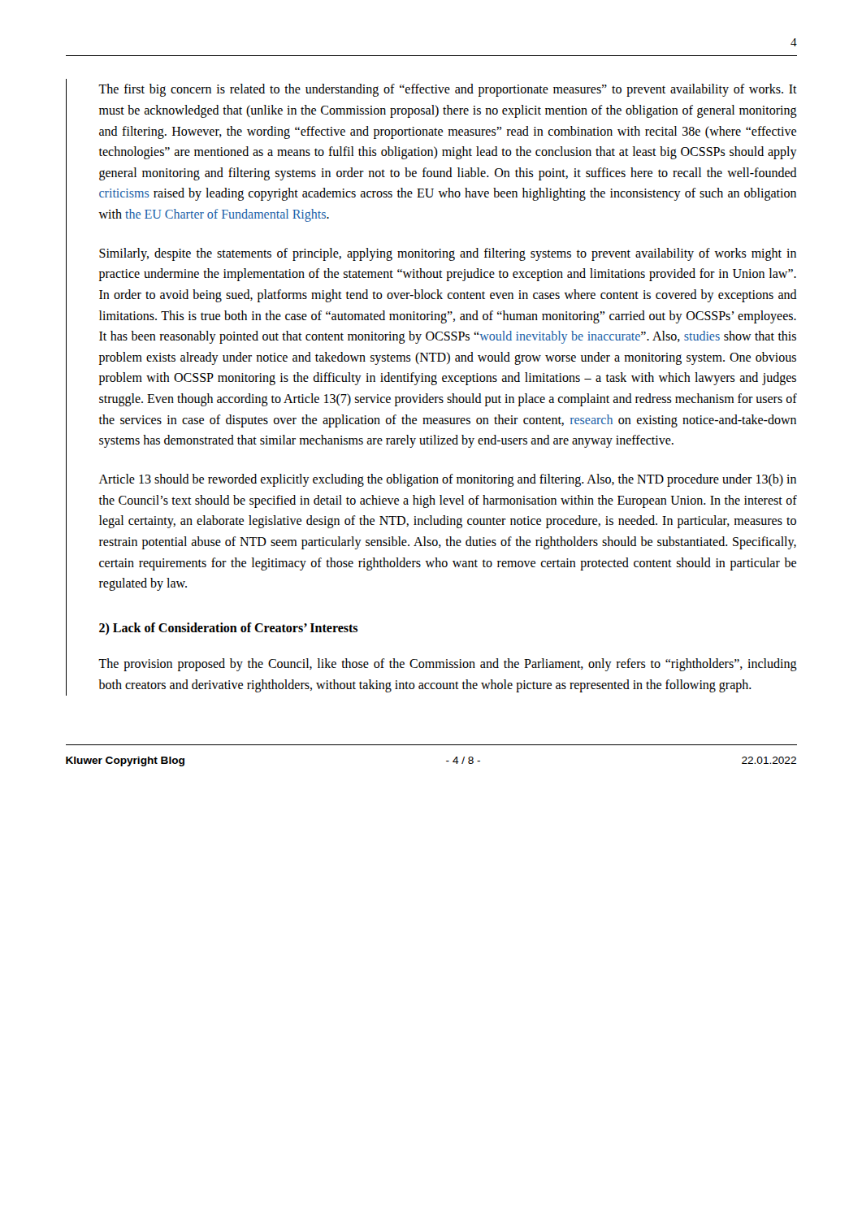4
The first big concern is related to the understanding of “effective and proportionate measures” to prevent availability of works. It must be acknowledged that (unlike in the Commission proposal) there is no explicit mention of the obligation of general monitoring and filtering. However, the wording “effective and proportionate measures” read in combination with recital 38e (where “effective technologies” are mentioned as a means to fulfil this obligation) might lead to the conclusion that at least big OCSSPs should apply general monitoring and filtering systems in order not to be found liable. On this point, it suffices here to recall the well-founded criticisms raised by leading copyright academics across the EU who have been highlighting the inconsistency of such an obligation with the EU Charter of Fundamental Rights.
Similarly, despite the statements of principle, applying monitoring and filtering systems to prevent availability of works might in practice undermine the implementation of the statement “without prejudice to exception and limitations provided for in Union law”. In order to avoid being sued, platforms might tend to over-block content even in cases where content is covered by exceptions and limitations. This is true both in the case of “automated monitoring”, and of “human monitoring” carried out by OCSSPs’ employees. It has been reasonably pointed out that content monitoring by OCSSPs “would inevitably be inaccurate”. Also, studies show that this problem exists already under notice and takedown systems (NTD) and would grow worse under a monitoring system. One obvious problem with OCSSP monitoring is the difficulty in identifying exceptions and limitations – a task with which lawyers and judges struggle. Even though according to Article 13(7) service providers should put in place a complaint and redress mechanism for users of the services in case of disputes over the application of the measures on their content, research on existing notice-and-take-down systems has demonstrated that similar mechanisms are rarely utilized by end-users and are anyway ineffective.
Article 13 should be reworded explicitly excluding the obligation of monitoring and filtering. Also, the NTD procedure under 13(b) in the Council’s text should be specified in detail to achieve a high level of harmonisation within the European Union. In the interest of legal certainty, an elaborate legislative design of the NTD, including counter notice procedure, is needed. In particular, measures to restrain potential abuse of NTD seem particularly sensible. Also, the duties of the rightholders should be substantiated. Specifically, certain requirements for the legitimacy of those rightholders who want to remove certain protected content should in particular be regulated by law.
2) Lack of Consideration of Creators’ Interests
The provision proposed by the Council, like those of the Commission and the Parliament, only refers to “rightholders”, including both creators and derivative rightholders, without taking into account the whole picture as represented in the following graph.
Kluwer Copyright Blog - 4 / 8 - 22.01.2022